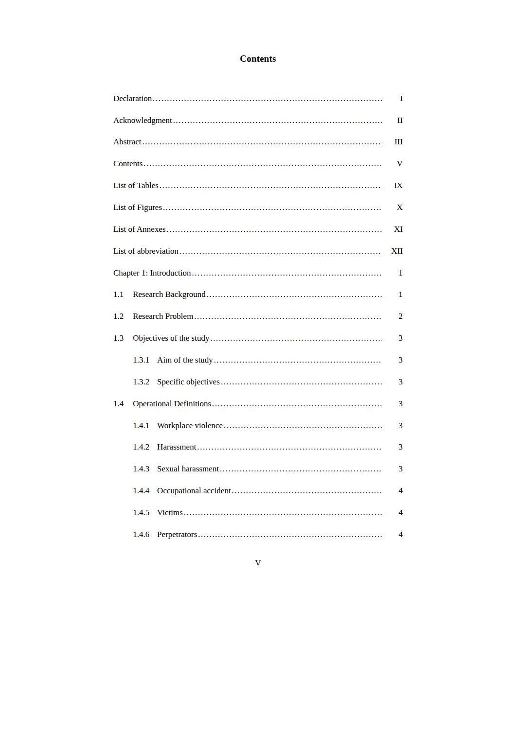Contents
Declaration .................................................................................................. I
Acknowledgment .................................................................................................. II
Abstract .................................................................................................. III
Contents .................................................................................................. V
List of Tables .................................................................................................. IX
List of Figures .................................................................................................. X
List of Annexes .................................................................................................. XI
List of abbreviation .................................................................................................. XII
Chapter 1: Introduction .................................................................................................. 1
1.1 Research Background .................................................................................................. 1
1.2 Research Problem .................................................................................................. 2
1.3 Objectives of the study .................................................................................................. 3
1.3.1 Aim of the study .................................................................................................. 3
1.3.2 Specific objectives .................................................................................................. 3
1.4 Operational Definitions .................................................................................................. 3
1.4.1 Workplace violence .................................................................................................. 3
1.4.2 Harassment .................................................................................................. 3
1.4.3 Sexual harassment .................................................................................................. 3
1.4.4 Occupational accident .................................................................................................. 4
1.4.5 Victims .................................................................................................. 4
1.4.6 Perpetrators .................................................................................................. 4
V